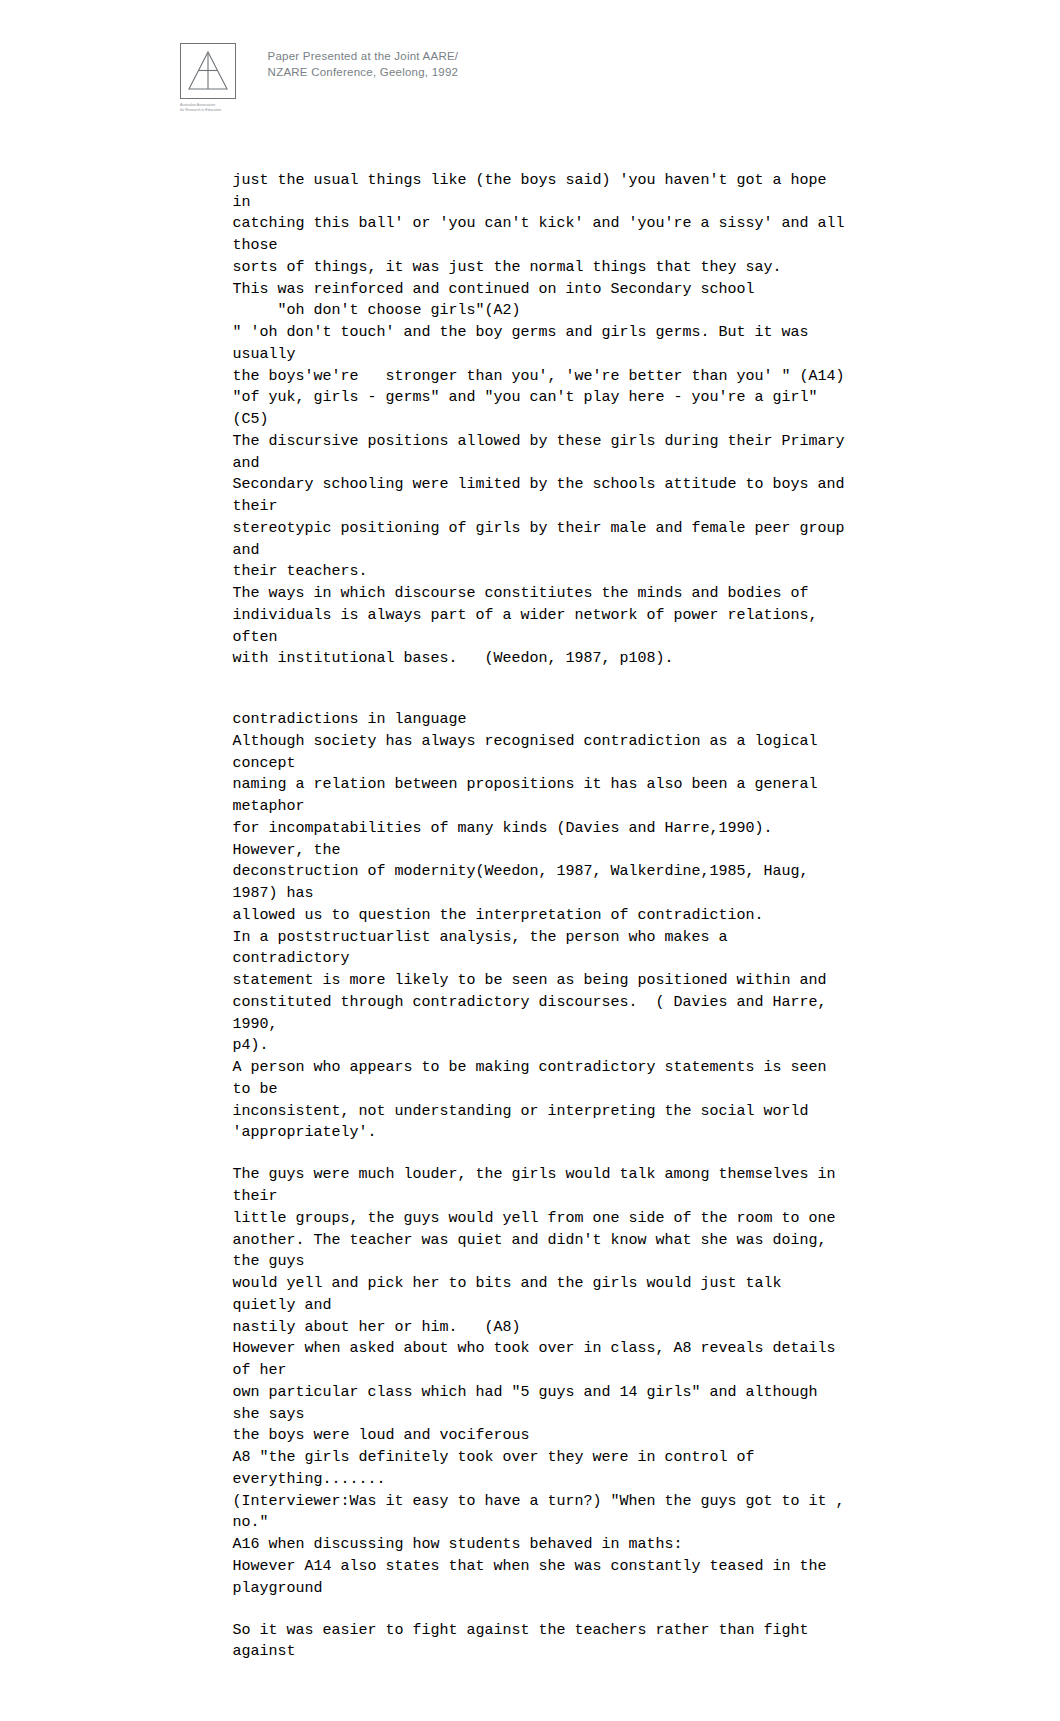Australian Association for Research in Education
Paper Presented at the Joint AARE/
NZARE Conference, Geelong, 1992
just the usual things like (the boys said) 'you haven't got a hope in catching this ball' or 'you can't kick' and 'you're a sissy' and all those sorts of things, it was just the normal things that they say. This was reinforced and continued on into Secondary school "oh don't choose girls"(A2) " 'oh don't touch' and the boy germs and girls germs. But it was usually the boys'we're stronger than you', 'we're better than you' " (A14) "of yuk, girls - germs" and "you can't play here - you're a girl" (C5) The discursive positions allowed by these girls during their Primary and Secondary schooling were limited by the schools attitude to boys and their stereotypic positioning of girls by their male and female peer group and their teachers. The ways in which discourse constitiutes the minds and bodies of individuals is always part of a wider network of power relations, often with institutional bases. (Weedon, 1987, p108).
contradictions in language
Although society has always recognised contradiction as a logical concept naming a relation between propositions it has also been a general metaphor for incompatabilities of many kinds (Davies and Harre,1990). However, the deconstruction of modernity(Weedon, 1987, Walkerdine,1985, Haug, 1987) has allowed us to question the interpretation of contradiction. In a poststructuarlist analysis, the person who makes a contradictory statement is more likely to be seen as being positioned within and constituted through contradictory discourses. ( Davies and Harre, 1990, p4). A person who appears to be making contradictory statements is seen to be inconsistent, not understanding or interpreting the social world 'appropriately'.
The guys were much louder, the girls would talk among themselves in their little groups, the guys would yell from one side of the room to one another. The teacher was quiet and didn't know what she was doing, the guys would yell and pick her to bits and the girls would just talk quietly and nastily about her or him. (A8) However when asked about who took over in class, A8 reveals details of her own particular class which had "5 guys and 14 girls" and although she says the boys were loud and vociferous A8 "the girls definitely took over they were in control of everything....... (Interviewer:Was it easy to have a turn?) "When the guys got to it , no." A16 when discussing how students behaved in maths: However A14 also states that when she was constantly teased in the playground
So it was easier to fight against the teachers rather than fight against